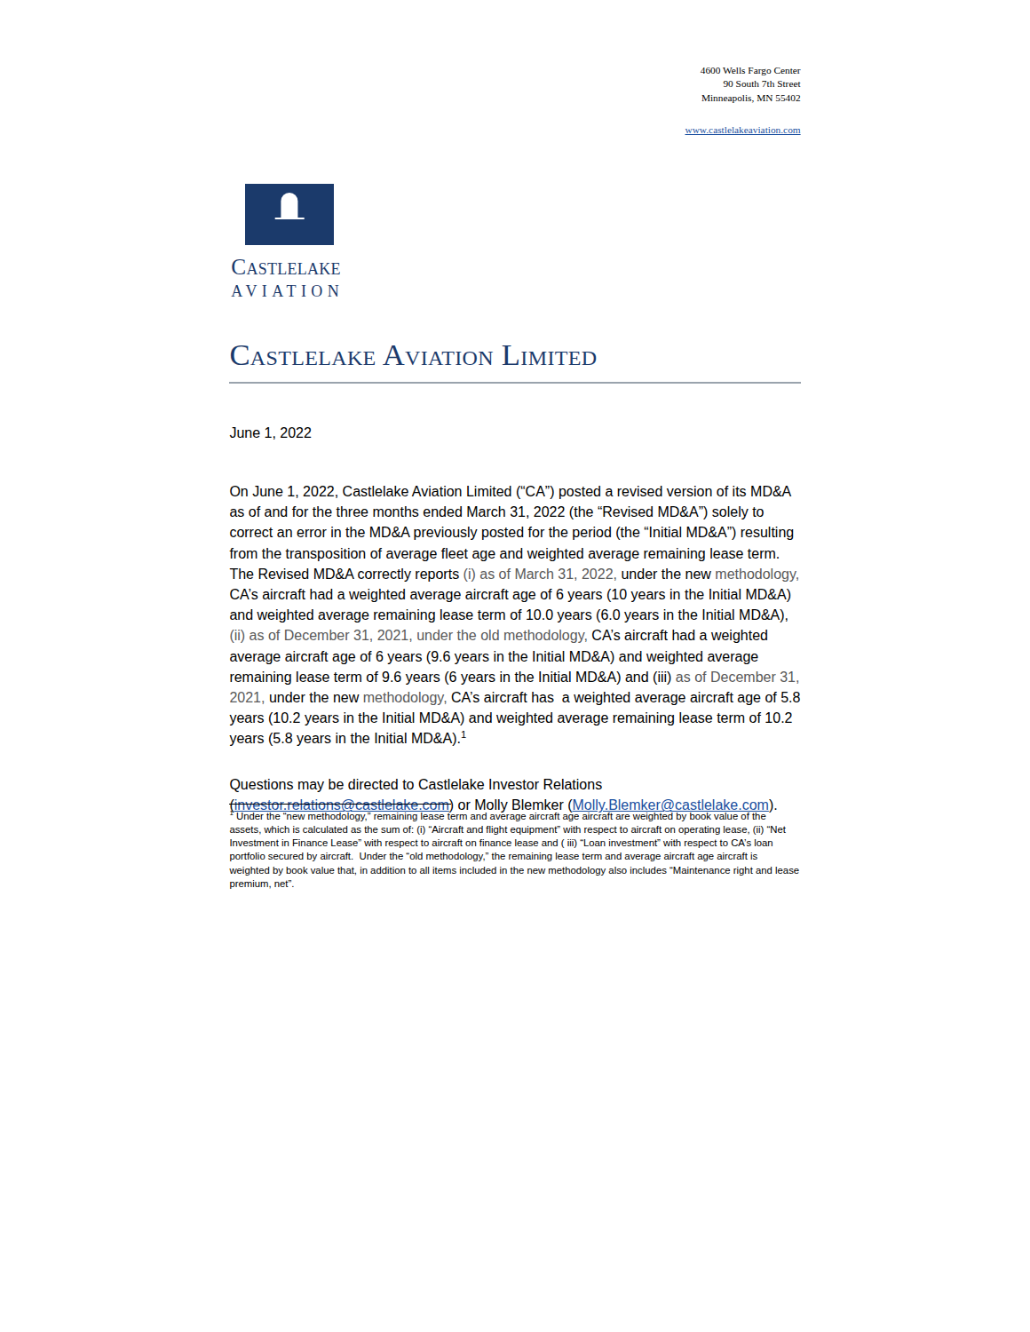4600 Wells Fargo Center
90 South 7th Street
Minneapolis, MN 55402
www.castlelakeaviation.com
Castlelake
AVIATION
Castlelake Aviation Limited
June 1, 2022
On June 1, 2022, Castlelake Aviation Limited (“CA”) posted a revised version of its MD&A as of and for the three months ended March 31, 2022 (the “Revised MD&A”) solely to correct an error in the MD&A previously posted for the period (the “Initial MD&A”) resulting from the transposition of average fleet age and weighted average remaining lease term. The Revised MD&A correctly reports (i) as of March 31, 2022, under the new methodology, CA’s aircraft had a weighted average aircraft age of 6 years (10 years in the Initial MD&A) and weighted average remaining lease term of 10.0 years (6.0 years in the Initial MD&A), (ii) as of December 31, 2021, under the old methodology, CA’s aircraft had a weighted average aircraft age of 6 years (9.6 years in the Initial MD&A) and weighted average remaining lease term of 9.6 years (6 years in the Initial MD&A) and (iii) as of December 31, 2021, under the new methodology, CA’s aircraft has a weighted average aircraft age of 5.8 years (10.2 years in the Initial MD&A) and weighted average remaining lease term of 10.2 years (5.8 years in the Initial MD&A).1
Questions may be directed to Castlelake Investor Relations (investor.relations@castlelake.com) or Molly Blemker (Molly.Blemker@castlelake.com).
1 Under the “new methodology,” remaining lease term and average aircraft age aircraft are weighted by book value of the assets, which is calculated as the sum of: (i) “Aircraft and flight equipment” with respect to aircraft on operating lease, (ii) “Net Investment in Finance Lease” with respect to aircraft on finance lease and ( iii) “Loan investment” with respect to CA’s loan portfolio secured by aircraft. Under the “old methodology,” the remaining lease term and average aircraft age aircraft is weighted by book value that, in addition to all items included in the new methodology also includes “Maintenance right and lease premium, net”.